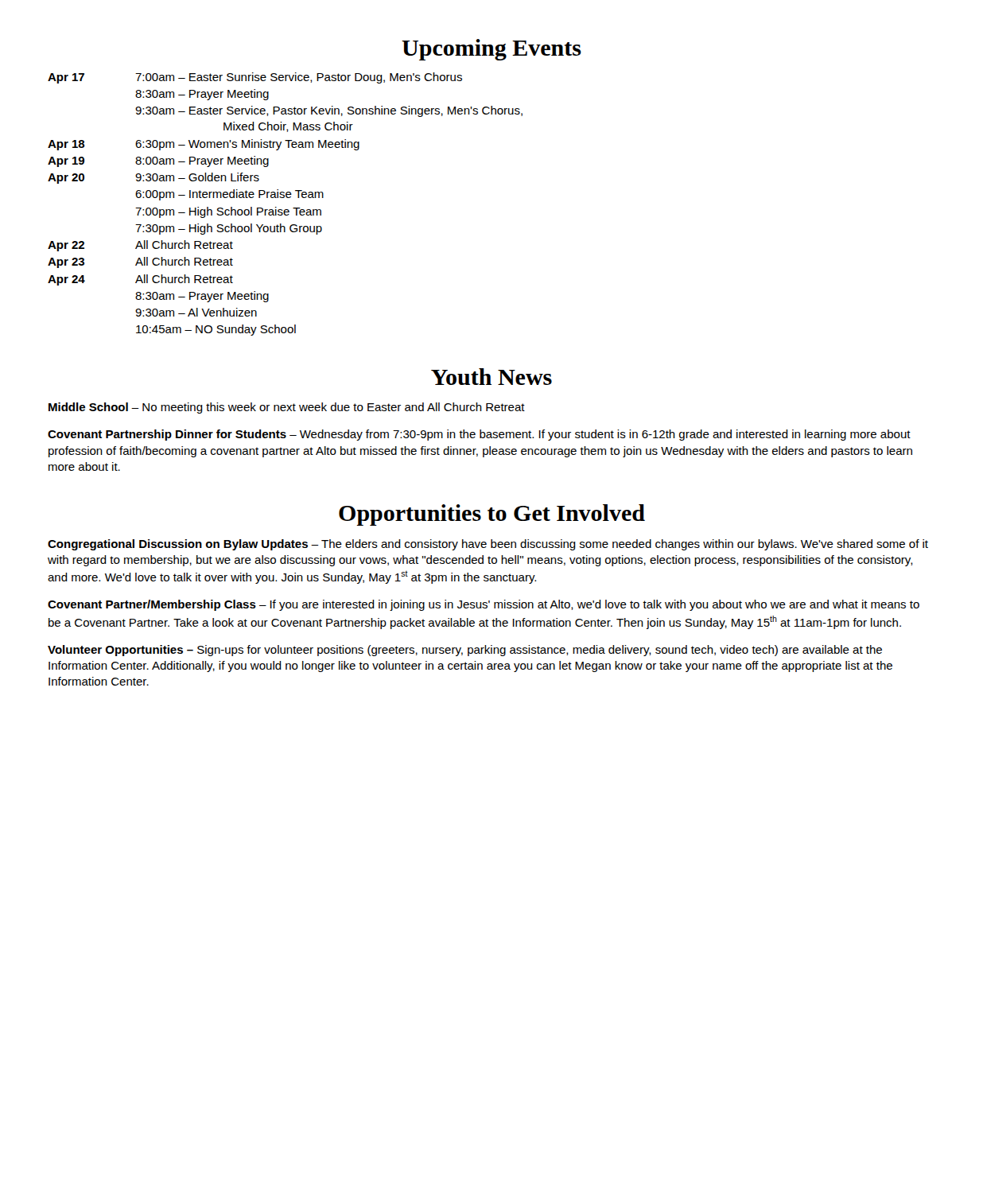Upcoming Events
| Apr 17 | 7:00am – Easter Sunrise Service, Pastor Doug, Men's Chorus |
| | 8:30am – Prayer Meeting |
| | 9:30am – Easter Service, Pastor Kevin, Sonshine Singers, Men's Chorus, Mixed Choir, Mass Choir |
| Apr 18 | 6:30pm – Women's Ministry Team Meeting |
| Apr 19 | 8:00am – Prayer Meeting |
| Apr 20 | 9:30am – Golden Lifers |
| | 6:00pm – Intermediate Praise Team |
| | 7:00pm – High School Praise Team |
| | 7:30pm – High School Youth Group |
| Apr 22 | All Church Retreat |
| Apr 23 | All Church Retreat |
| Apr 24 | All Church Retreat |
| | 8:30am – Prayer Meeting |
| | 9:30am – Al Venhuizen |
| | 10:45am – NO Sunday School |
Youth News
Middle School – No meeting this week or next week due to Easter and All Church Retreat
Covenant Partnership Dinner for Students – Wednesday from 7:30-9pm in the basement. If your student is in 6-12th grade and interested in learning more about profession of faith/becoming a covenant partner at Alto but missed the first dinner, please encourage them to join us Wednesday with the elders and pastors to learn more about it.
Opportunities to Get Involved
Congregational Discussion on Bylaw Updates – The elders and consistory have been discussing some needed changes within our bylaws. We've shared some of it with regard to membership, but we are also discussing our vows, what "descended to hell" means, voting options, election process, responsibilities of the consistory, and more. We'd love to talk it over with you. Join us Sunday, May 1st at 3pm in the sanctuary.
Covenant Partner/Membership Class – If you are interested in joining us in Jesus' mission at Alto, we'd love to talk with you about who we are and what it means to be a Covenant Partner. Take a look at our Covenant Partnership packet available at the Information Center. Then join us Sunday, May 15th at 11am-1pm for lunch.
Volunteer Opportunities – Sign-ups for volunteer positions (greeters, nursery, parking assistance, media delivery, sound tech, video tech) are available at the Information Center. Additionally, if you would no longer like to volunteer in a certain area you can let Megan know or take your name off the appropriate list at the Information Center.